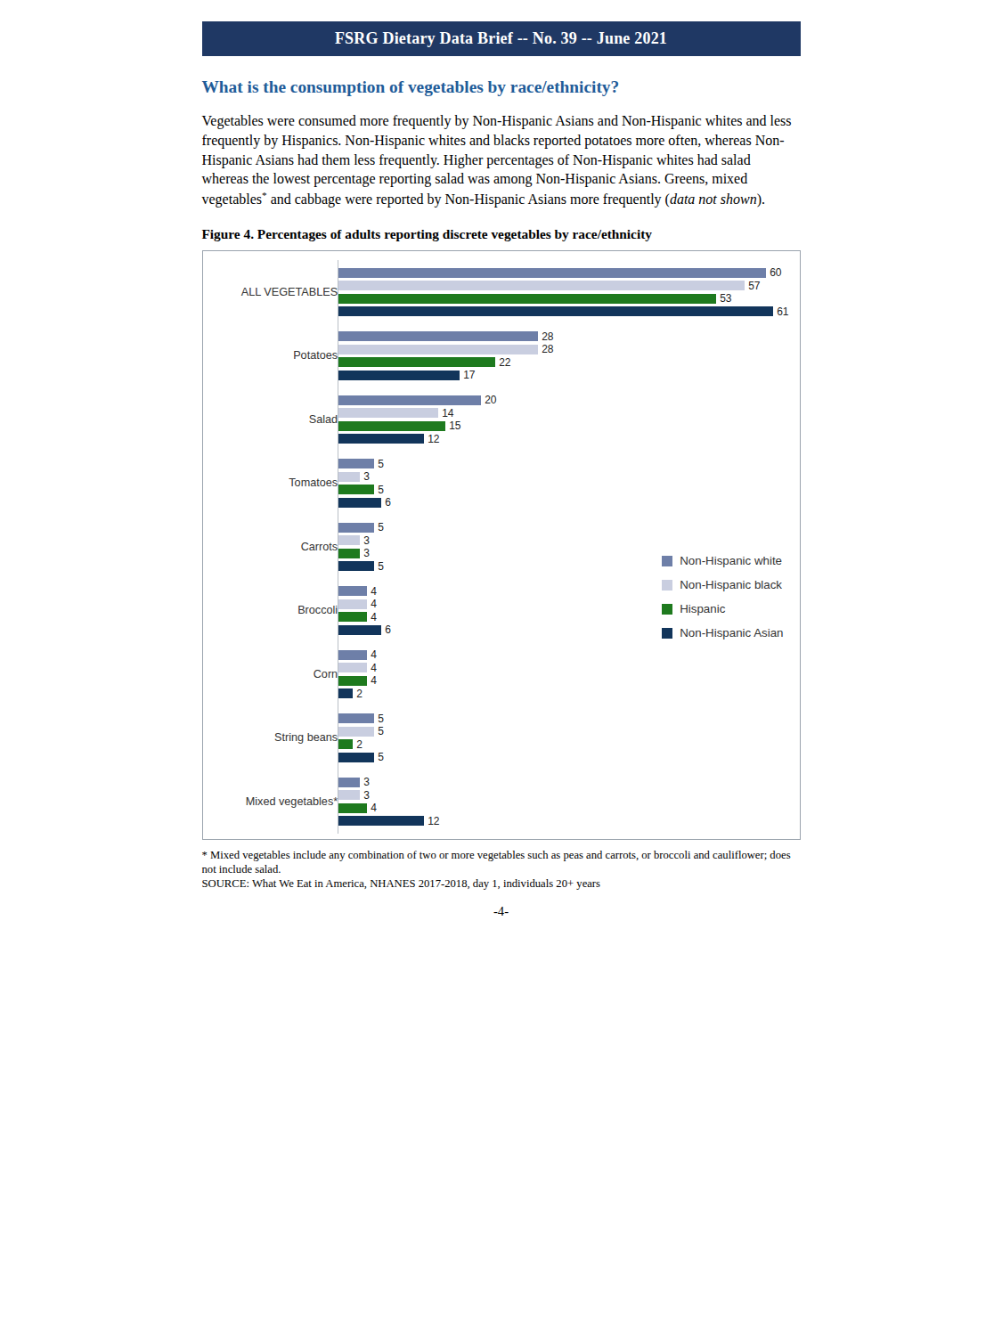FSRG Dietary Data Brief -- No. 39 -- June 2021
What is the consumption of vegetables by race/ethnicity?
Vegetables were consumed more frequently by Non-Hispanic Asians and Non-Hispanic whites and less frequently by Hispanics. Non-Hispanic whites and blacks reported potatoes more often, whereas Non-Hispanic Asians had them less frequently. Higher percentages of Non-Hispanic whites had salad whereas the lowest percentage reporting salad was among Non-Hispanic Asians. Greens, mixed vegetables* and cabbage were reported by Non-Hispanic Asians more frequently (data not shown).
Figure 4. Percentages of adults reporting discrete vegetables by race/ethnicity
| ALL VEGETABLES | 60 57 53 61 |
| Potatoes | 28 28 22 17 |
| Salad | 20 14 15 12 |
| Tomatoes | 5 3 5 6 |
| Carrots | 5 3 3 5 |
| Broccoli | 4 4 4 6 |
| Corn | 4 4 4 2 |
| String beans | 5 5 2 5 |
| Mixed vegetables* | 3 3 4 12 |
Non-Hispanic white
Non-Hispanic black
Hispanic
Non-Hispanic Asian
* Mixed vegetables include any combination of two or more vegetables such as peas and carrots, or broccoli and cauliflower; does not include salad.
SOURCE: What We Eat in America, NHANES 2017-2018, day 1, individuals 20+ years
-4-